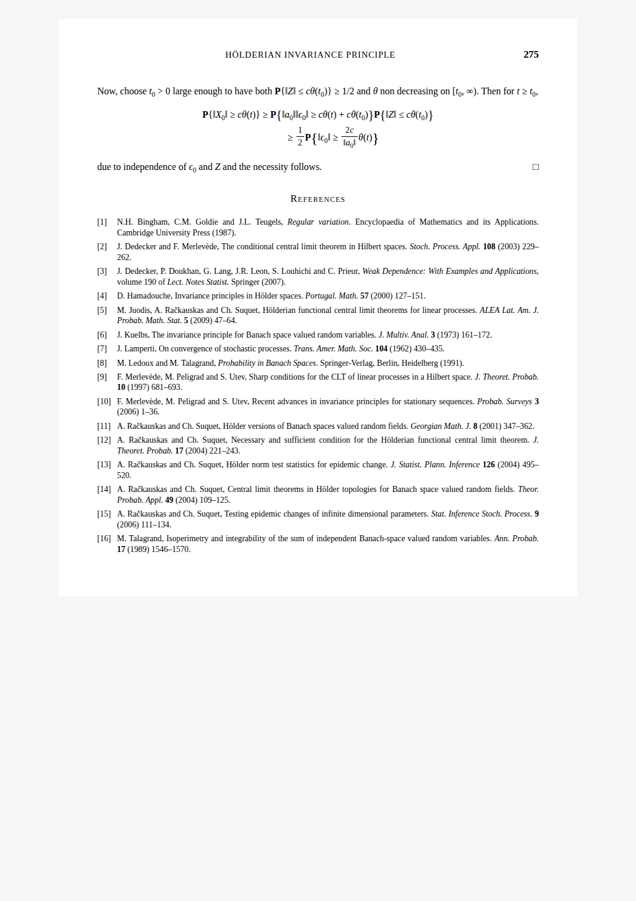HÖLDERIAN INVARIANCE PRINCIPLE 275
Now, choose t0 > 0 large enough to have both P{‖Z‖ ≤ cθ(t0)} ≥ 1/2 and θ non decreasing on [t0, ∞). Then for t ≥ t0,
P{‖X0‖ ≥ cθ(t)} ≥ P{‖a0‖‖ϵ0‖ ≥ cθ(t) + cθ(t0)}P{‖Z‖ ≤ cθ(t0)} ≥ 12 P{‖ϵ0‖ ≥ 2c‖a0‖θ(t)}
due to independence of ϵ0 and Z and the necessity follows. □
References
[1] N.H. Bingham, C.M. Goldie and J.L. Teugels, Regular variation. Encyclopaedia of Mathematics and its Applications. Cambridge University Press (1987).
[2] J. Dedecker and F. Merlevède, The conditional central limit theorem in Hilbert spaces. Stoch. Process. Appl. 108 (2003) 229–262.
[3] J. Dedecker, P. Doukhan, G. Lang, J.R. Leon, S. Louhichi and C. Prieur, Weak Dependence: With Examples and Applications, volume 190 of Lect. Notes Statist. Springer (2007).
[4] D. Hamadouche, Invariance principles in Hölder spaces. Portugal. Math. 57 (2000) 127–151.
[5] M. Juodis, A. Račkauskas and Ch. Suquet, Hölderian functional central limit theorems for linear processes. ALEA Lat. Am. J. Probab. Math. Stat. 5 (2009) 47–64.
[6] J. Kuelbs, The invariance principle for Banach space valued random variables. J. Multiv. Anal. 3 (1973) 161–172.
[7] J. Lamperti, On convergence of stochastic processes. Trans. Amer. Math. Soc. 104 (1962) 430–435.
[8] M. Ledoux and M. Talagrand, Probability in Banach Spaces. Springer-Verlag, Berlin, Heidelberg (1991).
[9] F. Merlevède, M. Peligrad and S. Utev, Sharp conditions for the CLT of linear processes in a Hilbert space. J. Theoret. Probab. 10 (1997) 681–693.
[10] F. Merlevède, M. Peligrad and S. Utev, Recent advances in invariance principles for stationary sequences. Probab. Surveys 3 (2006) 1–36.
[11] A. Račkauskas and Ch. Suquet, Hölder versions of Banach spaces valued random fields. Georgian Math. J. 8 (2001) 347–362.
[12] A. Račkauskas and Ch. Suquet, Necessary and sufficient condition for the Hölderian functional central limit theorem. J. Theoret. Probab. 17 (2004) 221–243.
[13] A. Račkauskas and Ch. Suquet, Hölder norm test statistics for epidemic change. J. Statist. Plann. Inference 126 (2004) 495–520.
[14] A. Račkauskas and Ch. Suquet, Central limit theorems in Hölder topologies for Banach space valued random fields. Theor. Probab. Appl. 49 (2004) 109–125.
[15] A. Račkauskas and Ch. Suquet, Testing epidemic changes of infinite dimensional parameters. Stat. Inference Stoch. Process. 9 (2006) 111–134.
[16] M. Talagrand, Isoperimetry and integrability of the sum of independent Banach-space valued random variables. Ann. Probab. 17 (1989) 1546–1570.